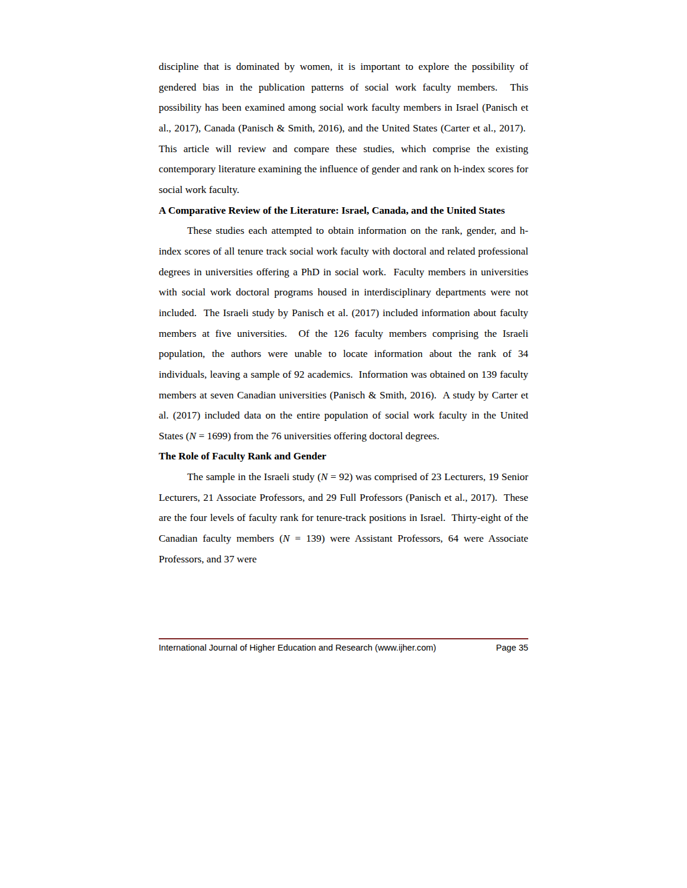discipline that is dominated by women, it is important to explore the possibility of gendered bias in the publication patterns of social work faculty members. This possibility has been examined among social work faculty members in Israel (Panisch et al., 2017), Canada (Panisch & Smith, 2016), and the United States (Carter et al., 2017). This article will review and compare these studies, which comprise the existing contemporary literature examining the influence of gender and rank on h-index scores for social work faculty.
A Comparative Review of the Literature: Israel, Canada, and the United States
These studies each attempted to obtain information on the rank, gender, and h-index scores of all tenure track social work faculty with doctoral and related professional degrees in universities offering a PhD in social work. Faculty members in universities with social work doctoral programs housed in interdisciplinary departments were not included. The Israeli study by Panisch et al. (2017) included information about faculty members at five universities. Of the 126 faculty members comprising the Israeli population, the authors were unable to locate information about the rank of 34 individuals, leaving a sample of 92 academics. Information was obtained on 139 faculty members at seven Canadian universities (Panisch & Smith, 2016). A study by Carter et al. (2017) included data on the entire population of social work faculty in the United States (N = 1699) from the 76 universities offering doctoral degrees.
The Role of Faculty Rank and Gender
The sample in the Israeli study (N = 92) was comprised of 23 Lecturers, 19 Senior Lecturers, 21 Associate Professors, and 29 Full Professors (Panisch et al., 2017). These are the four levels of faculty rank for tenure-track positions in Israel. Thirty-eight of the Canadian faculty members (N = 139) were Assistant Professors, 64 were Associate Professors, and 37 were
International Journal of Higher Education and Research (www.ijher.com)
Page 35